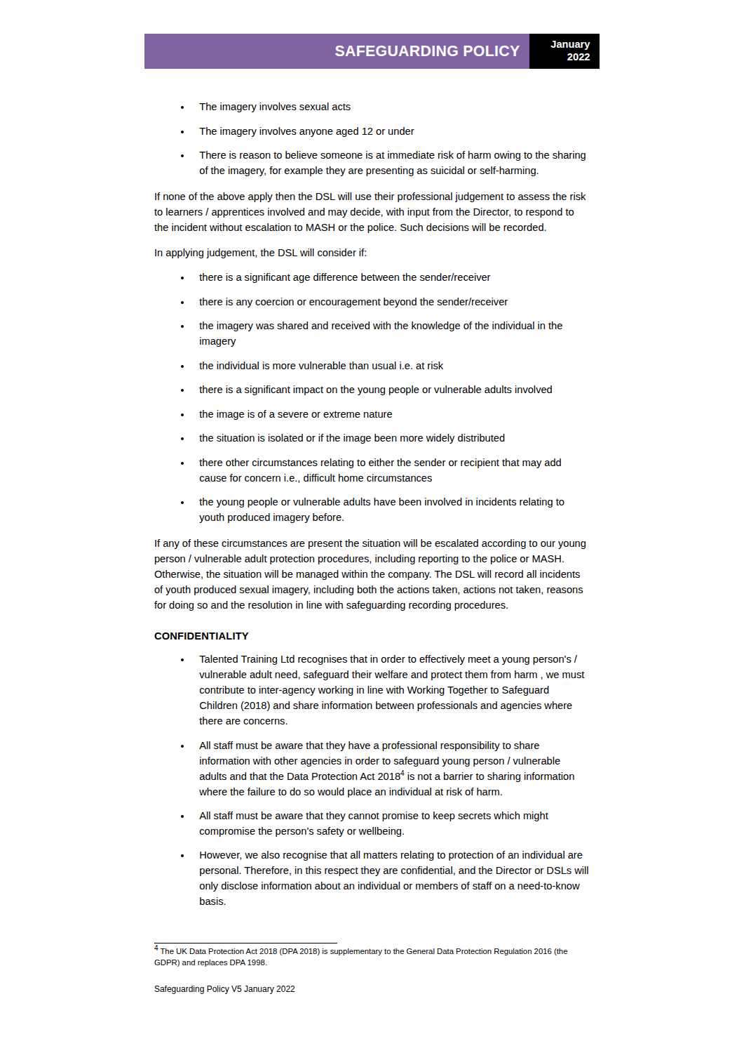SAFEGUARDING POLICY
January
2022
The imagery involves sexual acts
The imagery involves anyone aged 12 or under
There is reason to believe someone is at immediate risk of harm owing to the sharing of the imagery, for example they are presenting as suicidal or self-harming.
If none of the above apply then the DSL will use their professional judgement to assess the risk to learners / apprentices involved and may decide, with input from the Director, to respond to the incident without escalation to MASH or the police. Such decisions will be recorded.
In applying judgement, the DSL will consider if:
there is a significant age difference between the sender/receiver
there is any coercion or encouragement beyond the sender/receiver
the imagery was shared and received with the knowledge of the individual in the imagery
the individual is more vulnerable than usual i.e. at risk
there is a significant impact on the young people or vulnerable adults involved
the image is of a severe or extreme nature
the situation is isolated or if the image been more widely distributed
there other circumstances relating to either the sender or recipient that may add cause for concern i.e., difficult home circumstances
the young people or vulnerable adults have been involved in incidents relating to youth produced imagery before.
If any of these circumstances are present the situation will be escalated according to our young person / vulnerable adult protection procedures, including reporting to the police or MASH. Otherwise, the situation will be managed within the company. The DSL will record all incidents of youth produced sexual imagery, including both the actions taken, actions not taken, reasons for doing so and the resolution in line with safeguarding recording procedures.
CONFIDENTIALITY
Talented Training Ltd recognises that in order to effectively meet a young person's / vulnerable adult need, safeguard their welfare and protect them from harm , we must contribute to inter-agency working in line with Working Together to Safeguard Children (2018) and share information between professionals and agencies where there are concerns.
All staff must be aware that they have a professional responsibility to share information with other agencies in order to safeguard young person / vulnerable adults and that the Data Protection Act 20184 is not a barrier to sharing information where the failure to do so would place an individual at risk of harm.
All staff must be aware that they cannot promise to keep secrets which might compromise the person's safety or wellbeing.
However, we also recognise that all matters relating to protection of an individual are personal. Therefore, in this respect they are confidential, and the Director or DSLs will only disclose information about an individual or members of staff on a need-to-know basis.
4 The UK Data Protection Act 2018 (DPA 2018) is supplementary to the General Data Protection Regulation 2016 (the GDPR) and replaces DPA 1998.
Safeguarding Policy V5 January 2022